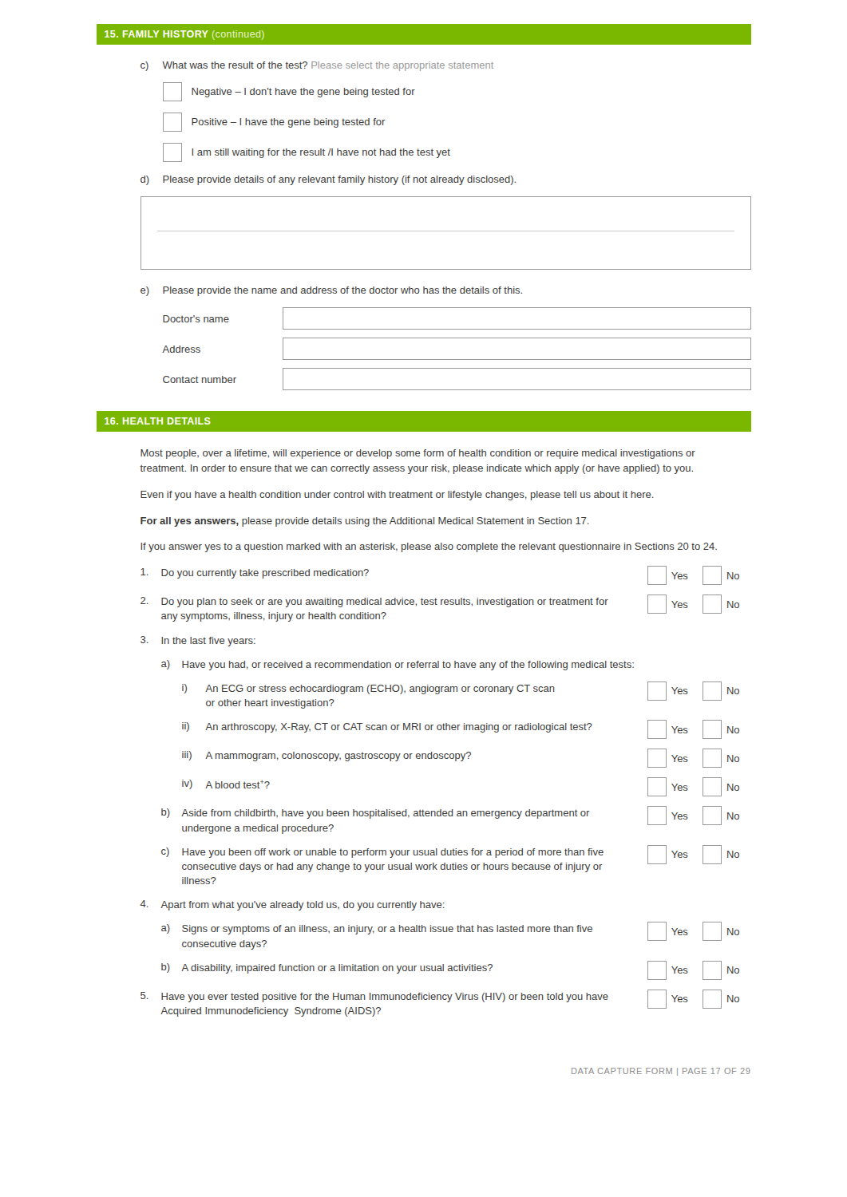15. FAMILY HISTORY (continued)
c)
What was the result of the test? Please select the appropriate statement
Negative – I don't have the gene being tested for
Positive – I have the gene being tested for
I am still waiting for the result /I have not had the test yet
d)
Please provide details of any relevant family history (if not already disclosed).
e)
Please provide the name and address of the doctor who has the details of this.
Doctor's name
Address
Contact number
16. HEALTH DETAILS
Most people, over a lifetime, will experience or develop some form of health condition or require medical investigations or treatment. In order to ensure that we can correctly assess your risk, please indicate which apply (or have applied) to you.
Even if you have a health condition under control with treatment or lifestyle changes, please tell us about it here.
For all yes answers, please provide details using the Additional Medical Statement in Section 17.
If you answer yes to a question marked with an asterisk, please also complete the relevant questionnaire in Sections 20 to 24.
1.
Do you currently take prescribed medication?
Yes No
2.
Do you plan to seek or are you awaiting medical advice, test results, investigation or treatment for any symptoms, illness, injury or health condition?
Yes No
3.
In the last five years:
a)
Have you had, or received a recommendation or referral to have any of the following medical tests:
i)
An ECG or stress echocardiogram (ECHO), angiogram or coronary CT scan
or other heart investigation?
Yes No
ii)
An arthroscopy, X-Ray, CT or CAT scan or MRI or other imaging or radiological test?
Yes No
iii)
A mammogram, colonoscopy, gastroscopy or endoscopy?
Yes No
iv)
A blood test+?
Yes No
b)
Aside from childbirth, have you been hospitalised, attended an emergency department or undergone a medical procedure?
Yes No
c)
Have you been off work or unable to perform your usual duties for a period of more than five consecutive days or had any change to your usual work duties or hours because of injury or illness?
Yes No
4.
Apart from what you've already told us, do you currently have:
a)
Signs or symptoms of an illness, an injury, or a health issue that has lasted more than five consecutive days?
Yes No
b)
A disability, impaired function or a limitation on your usual activities?
Yes No
5.
Have you ever tested positive for the Human Immunodeficiency Virus (HIV) or been told you have Acquired Immunodeficiency Syndrome (AIDS)?
Yes No
DATA CAPTURE FORM | PAGE 17 OF 29